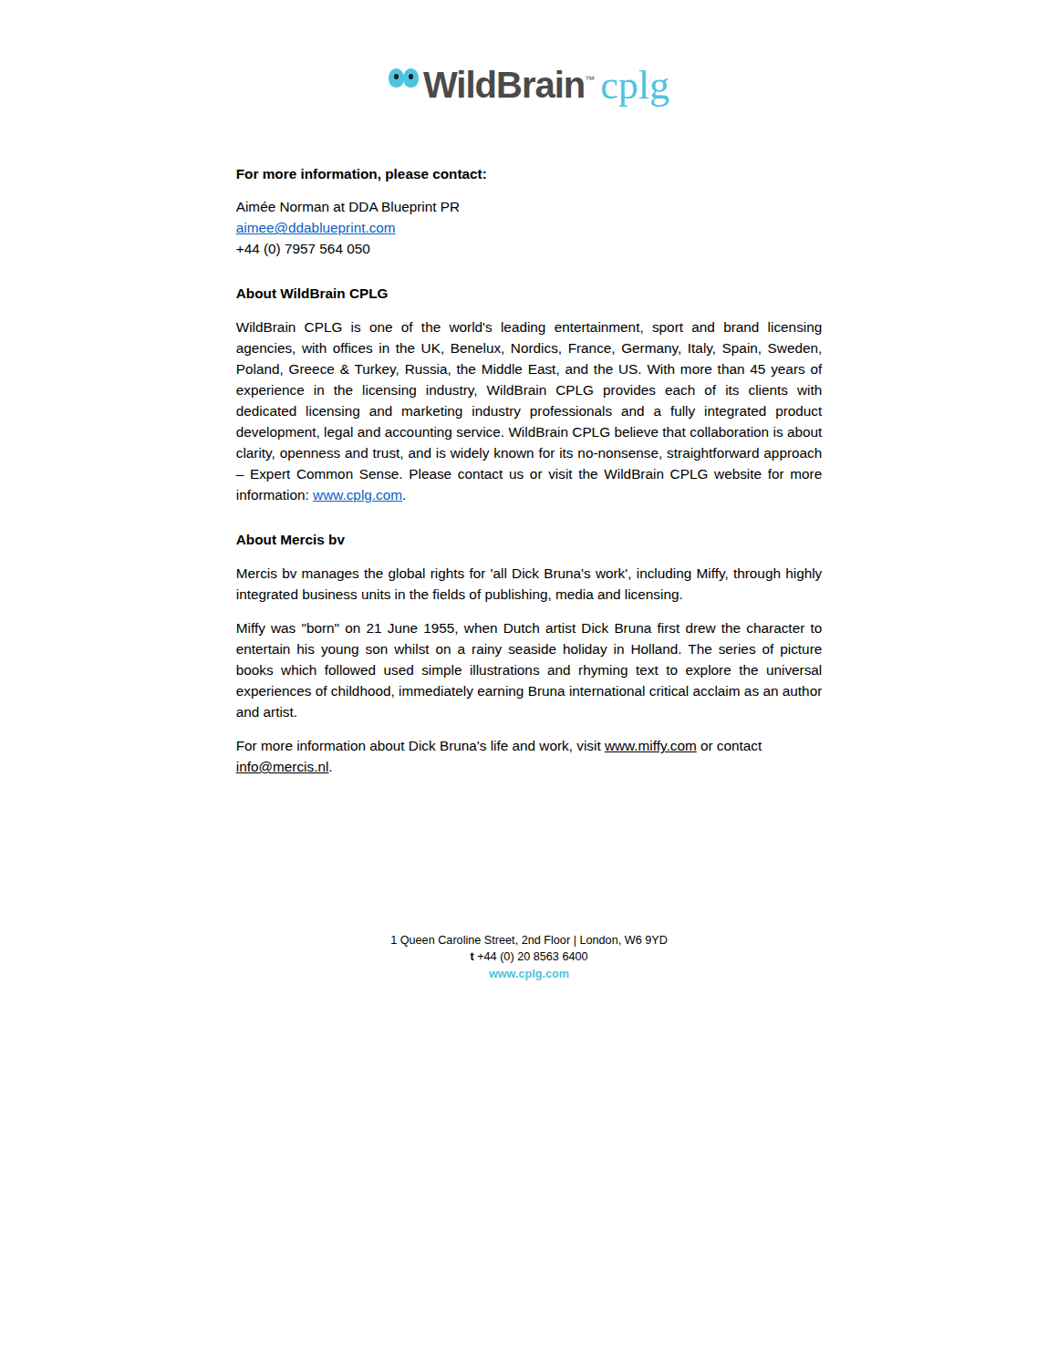WildBrain™cplg
For more information, please contact:
Aimée Norman at DDA Blueprint PR
aimee@ddablueprint.com
+44 (0) 7957 564 050
About WildBrain CPLG
WildBrain CPLG is one of the world's leading entertainment, sport and brand licensing agencies, with offices in the UK, Benelux, Nordics, France, Germany, Italy, Spain, Sweden, Poland, Greece & Turkey, Russia, the Middle East, and the US. With more than 45 years of experience in the licensing industry, WildBrain CPLG provides each of its clients with dedicated licensing and marketing industry professionals and a fully integrated product development, legal and accounting service. WildBrain CPLG believe that collaboration is about clarity, openness and trust, and is widely known for its no-nonsense, straightforward approach – Expert Common Sense. Please contact us or visit the WildBrain CPLG website for more information: www.cplg.com.
About Mercis bv
Mercis bv manages the global rights for 'all Dick Bruna's work', including Miffy, through highly integrated business units in the fields of publishing, media and licensing.
Miffy was "born" on 21 June 1955, when Dutch artist Dick Bruna first drew the character to entertain his young son whilst on a rainy seaside holiday in Holland. The series of picture books which followed used simple illustrations and rhyming text to explore the universal experiences of childhood, immediately earning Bruna international critical acclaim as an author and artist.
For more information about Dick Bruna's life and work, visit www.miffy.com or contact info@mercis.nl.
1 Queen Caroline Street, 2nd Floor | London, W6 9YD
t +44 (0) 20 8563 6400
www.cplg.com